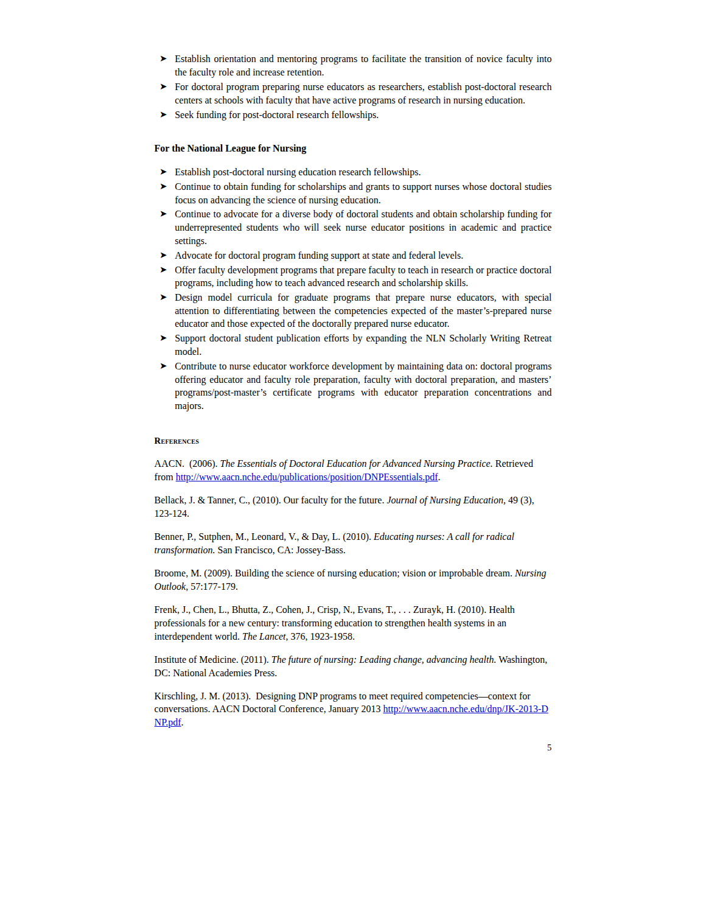Establish orientation and mentoring programs to facilitate the transition of novice faculty into the faculty role and increase retention.
For doctoral program preparing nurse educators as researchers, establish post-doctoral research centers at schools with faculty that have active programs of research in nursing education.
Seek funding for post-doctoral research fellowships.
For the National League for Nursing
Establish post-doctoral nursing education research fellowships.
Continue to obtain funding for scholarships and grants to support nurses whose doctoral studies focus on advancing the science of nursing education.
Continue to advocate for a diverse body of doctoral students and obtain scholarship funding for underrepresented students who will seek nurse educator positions in academic and practice settings.
Advocate for doctoral program funding support at state and federal levels.
Offer faculty development programs that prepare faculty to teach in research or practice doctoral programs, including how to teach advanced research and scholarship skills.
Design model curricula for graduate programs that prepare nurse educators, with special attention to differentiating between the competencies expected of the master’s-prepared nurse educator and those expected of the doctorally prepared nurse educator.
Support doctoral student publication efforts by expanding the NLN Scholarly Writing Retreat model.
Contribute to nurse educator workforce development by maintaining data on: doctoral programs offering educator and faculty role preparation, faculty with doctoral preparation, and masters’ programs/post-master’s certificate programs with educator preparation concentrations and majors.
References
AACN. (2006). The Essentials of Doctoral Education for Advanced Nursing Practice. Retrieved from http://www.aacn.nche.edu/publications/position/DNPEssentials.pdf.
Bellack, J. & Tanner, C., (2010). Our faculty for the future. Journal of Nursing Education, 49 (3), 123-124.
Benner, P., Sutphen, M., Leonard, V., & Day, L. (2010). Educating nurses: A call for radical transformation. San Francisco, CA: Jossey-Bass.
Broome, M. (2009). Building the science of nursing education; vision or improbable dream. Nursing Outlook, 57:177-179.
Frenk, J., Chen, L., Bhutta, Z., Cohen, J., Crisp, N., Evans, T., . . . Zurayk, H. (2010). Health professionals for a new century: transforming education to strengthen health systems in an interdependent world. The Lancet, 376, 1923-1958.
Institute of Medicine. (2011). The future of nursing: Leading change, advancing health. Washington, DC: National Academies Press.
Kirschling, J. M. (2013). Designing DNP programs to meet required competencies—context for conversations. AACN Doctoral Conference, January 2013 http://www.aacn.nche.edu/dnp/JK-2013-DNP.pdf.
5